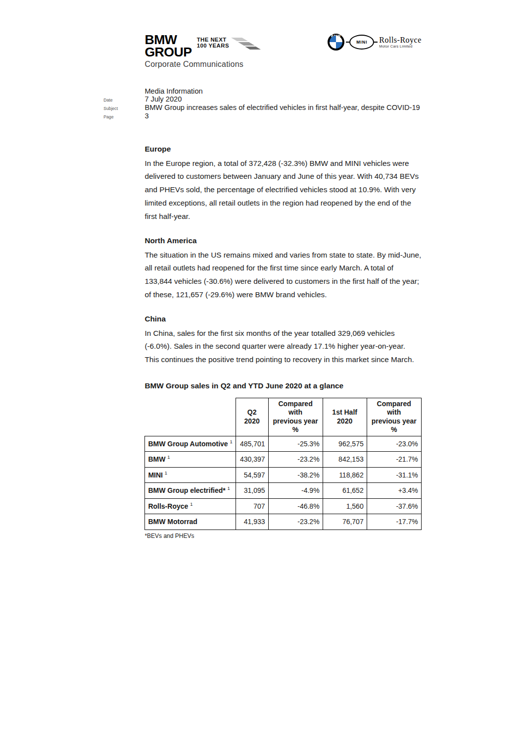BMW
GROUP
THE NEXT
100 YEARS
BMW
MINI
Rolls-Royce
Motor Cars Limited
Corporate Communications
Media Information
Date
7 July 2020
Subject
BMW Group increases sales of electrified vehicles in first half-year, despite COVID-19
Page
3
Europe
In the Europe region, a total of 372,428 (-32.3%) BMW and MINI vehicles were delivered to customers between January and June of this year. With 40,734 BEVs and PHEVs sold, the percentage of electrified vehicles stood at 10.9%. With very limited exceptions, all retail outlets in the region had reopened by the end of the first half-year.
North America
The situation in the US remains mixed and varies from state to state. By mid-June, all retail outlets had reopened for the first time since early March. A total of 133,844 vehicles (-30.6%) were delivered to customers in the first half of the year; of these, 121,657 (-29.6%) were BMW brand vehicles.
China
In China, sales for the first six months of the year totalled 329,069 vehicles (-6.0%). Sales in the second quarter were already 17.1% higher year-on-year. This continues the positive trend pointing to recovery in this market since March.
BMW Group sales in Q2 and YTD June 2020 at a glance
| | Q2 2020 | Compared with previous year % | 1st Half 2020 | Compared with previous year % |
| --- | --- | --- | --- | --- |
| BMW Group Automotive 1 | 485,701 | -25.3% | 962,575 | -23.0% |
| BMW 1 | 430,397 | -23.2% | 842,153 | -21.7% |
| MINI 1 | 54,597 | -38.2% | 118,862 | -31.1% |
| BMW Group electrified* 1 | 31,095 | -4.9% | 61,652 | +3.4% |
| Rolls-Royce 1 | 707 | -46.8% | 1,560 | -37.6% |
| BMW Motorrad | 41,933 | -23.2% | 76,707 | -17.7% |
*BEVs and PHEVs